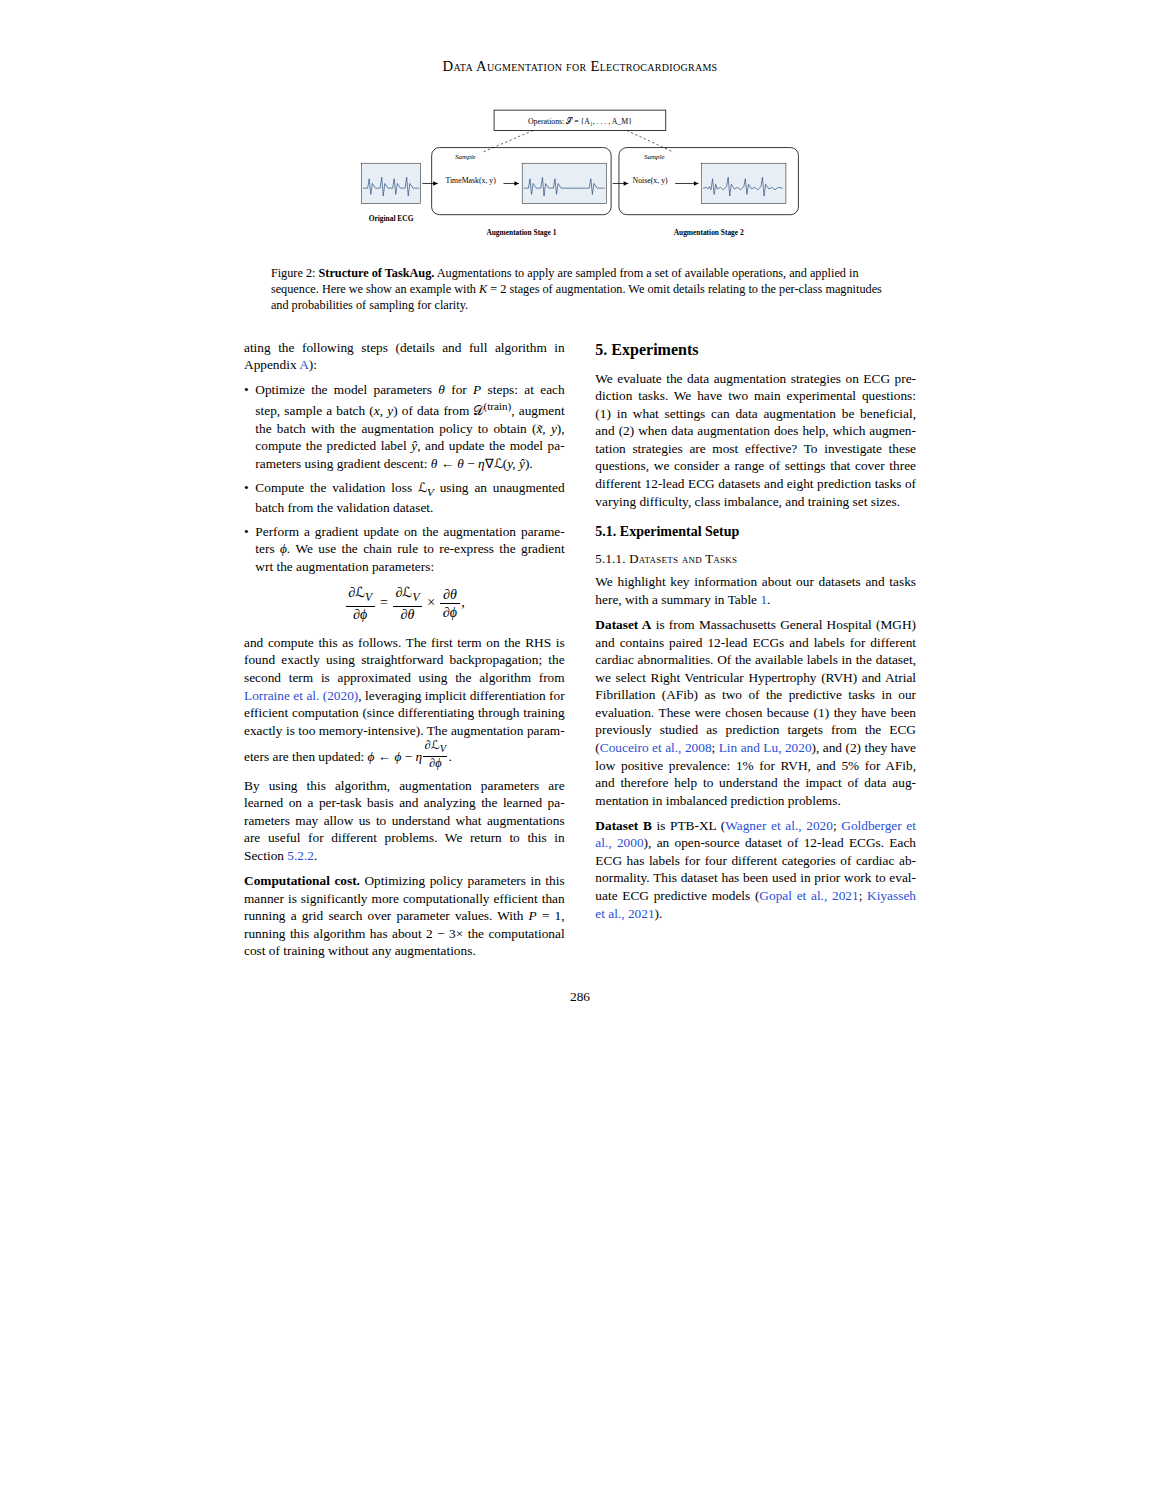Data Augmentation for Electrocardiograms
Operations: 𝒮 = {A₁, . . . , A_M} Sample TimeMask(x, y) Sample Noise(x, y) Original ECG Augmentation Stage 1 Augmentation Stage 2
Figure 2: Structure of TaskAug. Augmentations to apply are sampled from a set of available operations, and applied in sequence. Here we show an example with K = 2 stages of augmentation. We omit details relating to the per-class magnitudes and probabilities of sampling for clarity.
ating the following steps (details and full algorithm in Appendix A):
Optimize the model parameters θ for P steps: at each step, sample a batch (x, y) of data from 𝒟(train), augment the batch with the augmentation policy to obtain (x̃, y), compute the predicted label ŷ, and update the model parameters using gradient descent: θ ← θ − η∇ℒ(y, ŷ).
Compute the validation loss ℒV using an unaugmented batch from the validation dataset.
Perform a gradient update on the augmentation parameters ϕ. We use the chain rule to re-express the gradient wrt the augmentation parameters:
∂ℒV∂ϕ = ∂ℒV∂θ × ∂θ∂ϕ,
and compute this as follows. The first term on the RHS is found exactly using straightforward backpropagation; the second term is approximated using the algorithm from Lorraine et al. (2020), leveraging implicit differentiation for efficient computation (since differentiating through training exactly is too memory-intensive). The augmentation parameters are then updated: ϕ ← ϕ − η∂ℒV∂ϕ.
By using this algorithm, augmentation parameters are learned on a per-task basis and analyzing the learned parameters may allow us to understand what augmentations are useful for different problems. We return to this in Section 5.2.2.
Computational cost. Optimizing policy parameters in this manner is significantly more computationally efficient than running a grid search over parameter values. With P = 1, running this algorithm has about 2 − 3× the computational cost of training without any augmentations.
5. Experiments
We evaluate the data augmentation strategies on ECG prediction tasks. We have two main experimental questions: (1) in what settings can data augmentation be beneficial, and (2) when data augmentation does help, which augmentation strategies are most effective? To investigate these questions, we consider a range of settings that cover three different 12-lead ECG datasets and eight prediction tasks of varying difficulty, class imbalance, and training set sizes.
5.1. Experimental Setup
5.1.1. Datasets and Tasks
We highlight key information about our datasets and tasks here, with a summary in Table 1.
Dataset A is from Massachusetts General Hospital (MGH) and contains paired 12-lead ECGs and labels for different cardiac abnormalities. Of the available labels in the dataset, we select Right Ventricular Hypertrophy (RVH) and Atrial Fibrillation (AFib) as two of the predictive tasks in our evaluation. These were chosen because (1) they have been previously studied as prediction targets from the ECG (Couceiro et al., 2008; Lin and Lu, 2020), and (2) they have low positive prevalence: 1% for RVH, and 5% for AFib, and therefore help to understand the impact of data augmentation in imbalanced prediction problems.
Dataset B is PTB-XL (Wagner et al., 2020; Goldberger et al., 2000), an open-source dataset of 12-lead ECGs. Each ECG has labels for four different categories of cardiac abnormality. This dataset has been used in prior work to evaluate ECG predictive models (Gopal et al., 2021; Kiyasseh et al., 2021).
286